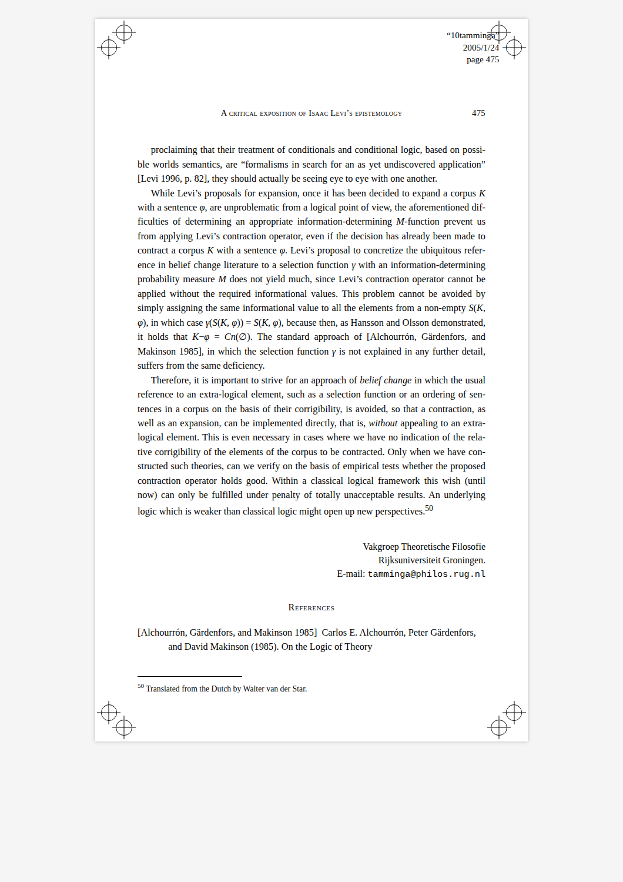“10tamminga”
2005/1/24
page 475
A critical exposition of Isaac Levi’s epistemology 475
proclaiming that their treatment of conditionals and conditional logic, based on possible worlds semantics, are “formalisms in search for an as yet undiscovered application” [Levi 1996, p. 82], they should actually be seeing eye to eye with one another.
While Levi’s proposals for expansion, once it has been decided to expand a corpus K with a sentence φ, are unproblematic from a logical point of view, the aforementioned difficulties of determining an appropriate information-determining M-function prevent us from applying Levi’s contraction operator, even if the decision has already been made to contract a corpus K with a sentence φ. Levi’s proposal to concretize the ubiquitous reference in belief change literature to a selection function γ with an information-determining probability measure M does not yield much, since Levi’s contraction operator cannot be applied without the required informational values. This problem cannot be avoided by simply assigning the same informational value to all the elements from a non-empty S(K, φ), in which case γ(S(K, φ)) = S(K, φ), because then, as Hansson and Olsson demonstrated, it holds that K−φ = Cn(∅). The standard approach of [Alchourrón, Gärdenfors, and Makinson 1985], in which the selection function γ is not explained in any further detail, suffers from the same deficiency.
Therefore, it is important to strive for an approach of belief change in which the usual reference to an extra-logical element, such as a selection function or an ordering of sentences in a corpus on the basis of their corrigibility, is avoided, so that a contraction, as well as an expansion, can be implemented directly, that is, without appealing to an extra-logical element. This is even necessary in cases where we have no indication of the relative corrigibility of the elements of the corpus to be contracted. Only when we have constructed such theories, can we verify on the basis of empirical tests whether the proposed contraction operator holds good. Within a classical logical framework this wish (until now) can only be fulfilled under penalty of totally unacceptable results. An underlying logic which is weaker than classical logic might open up new perspectives.50
Vakgroep Theoretische Filosofie
Rijksuniversiteit Groningen.
E-mail: tamminga@philos.rug.nl
References
[Alchourrón, Gärdenfors, and Makinson 1985] Carlos E. Alchourrón, Peter Gärdenfors, and David Makinson (1985). On the Logic of Theory
50 Translated from the Dutch by Walter van der Star.